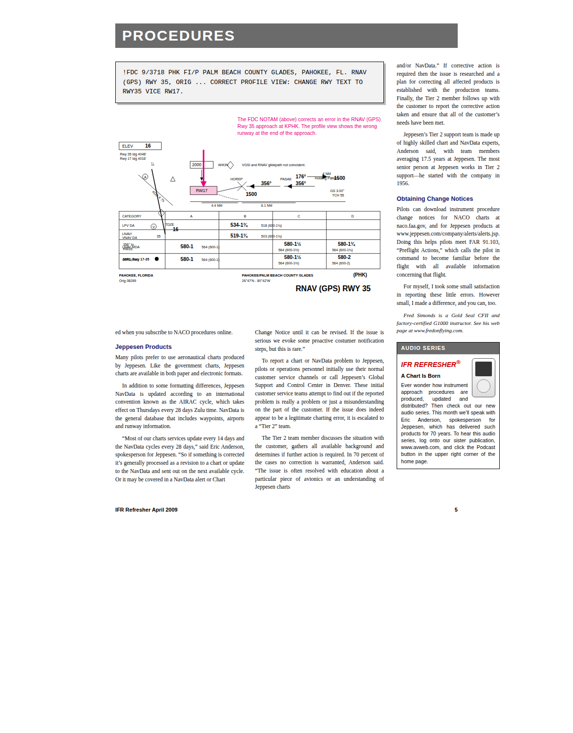PROCEDURES
!FDC 9/3718 PHK FI/P PALM BEACH COUNTY GLADES, PAHOKEE, FL. RNAV (GPS) RWY 35, ORIG ... CORRECT PROFILE VIEW: CHANGE RWY TEXT TO RWY35 VICE RW17.
The FDC NOTAM (above) corrects an error in the RNAV (GPS) Rwy 35 approach at KPHK. The profile view shows the wrong runway at the end of the approach.
ELEV 16 Rwy 35 ldg 4048' Rwy 17 ldg 4016' 17 4116 X 75 A V TDZE 16 35 356° to RW35 MIRL Rwy 17-35 2000 WIKIN VGSI and RNAV glidepath not coincident. HOREP PASAE 4 NM Holding Pattern RW17 356° 1500 356° 176° 1500 GS 3.00° TCH 55 4.4 NM 6.1 NM CATEGORY A B C D LPV DA 534-1¾ 518 (600-1¾) LNAV/ VNAV DA 519-1¾ 503 (600-1¾) LNAV MDA 580-1 564 (600-1) 580-1½ 564 (600-1½) 580-1¾ 564 (600-1¾) CIRCLING 580-1 564 (600-1) 580-1½ 564 (600-1½) 580-2 564 (600-2) PAHOKEE, FLORIDA Orig 08269 PAHOKEE/PALM BEACH COUNTY GLADES (PHK) 26°47'N - 80°42'W RNAV (GPS) RWY 35
ed when you subscribe to NACO procedures online.
Jeppesen Products
Many pilots prefer to use aeronautical charts produced by Jeppesen. Like the government charts, Jeppesen charts are available in both paper and electronic formats.
In addition to some formatting differences, Jeppesen NavData is updated according to an international convention known as the AIRAC cycle, which takes effect on Thursdays every 28 days Zulu time. NavData is the general database that includes waypoints, airports and runway information.
“Most of our charts services update every 14 days and the NavData cycles every 28 days,” said Eric Anderson, spokesperson for Jeppesen. “So if something is corrected it’s generally processed as a revision to a chart or update to the NavData and sent out on the next available cycle. Or it may be covered in a NavData alert or Chart
Change Notice until it can be revised. If the issue is serious we evoke some proactive costumer notification steps, but this is rare.”
To report a chart or NavData problem to Jeppesen, pilots or operations personnel initially use their normal customer service channels or call Jeppesen’s Global Support and Control Center in Denver. These initial customer service teams attempt to find out if the reported problem is really a problem or just a misunderstanding on the part of the customer. If the issue does indeed appear to be a legitimate charting error, it is escalated to a “Tier 2” team.
The Tier 2 team member discusses the situation with the customer, gathers all available background and determines if further action is required. In 70 percent of the cases no correction is warranted, Anderson said. “The issue is often resolved with education about a particular piece of avionics or an understanding of Jeppesen charts
and/or NavData.” If corrective action is required then the issue is researched and a plan for correcting all affected products is established with the production teams. Finally, the Tier 2 member follows up with the customer to report the corrective action taken and ensure that all of the customer’s needs have been met.
Jeppesen’s Tier 2 support team is made up of highly skilled chart and NavData experts, Anderson said, with team members averaging 17.5 years at Jeppesen. The most senior person at Jeppesen works in Tier 2 support—he started with the company in 1956.
Obtaining Change Notices
Pilots can download instrument procedure change notices for NACO charts at naco.faa.gov, and for Jeppesen products at www.jeppesen.com/company/alerts/alerts.jsp. Doing this helps pilots meet FAR 91.103, “Preflight Actions,” which calls the pilot in command to become familiar before the flight with all available information concerning that flight.
For myself, I took some small satisfaction in reporting these little errors. However small, I made a difference, and you can, too.
Fred Simonds is a Gold Seal CFII and factory-certified G1000 instructor. See his web page at www.fredonflying.com.
AUDIO SERIES
IFR REFRESHER®
A Chart Is Born
Ever wonder how instrument approach procedures are produced, updated and distributed? Then check out our new audio series. This month we’ll speak with Eric Anderson, spokesperson for Jeppesen, which has delivered such products for 70 years. To hear this audio series, log onto our sister publication, www.avweb.com, and click the Podcast button in the upper right corner of the home page.
IFR Refresher April 2009
5